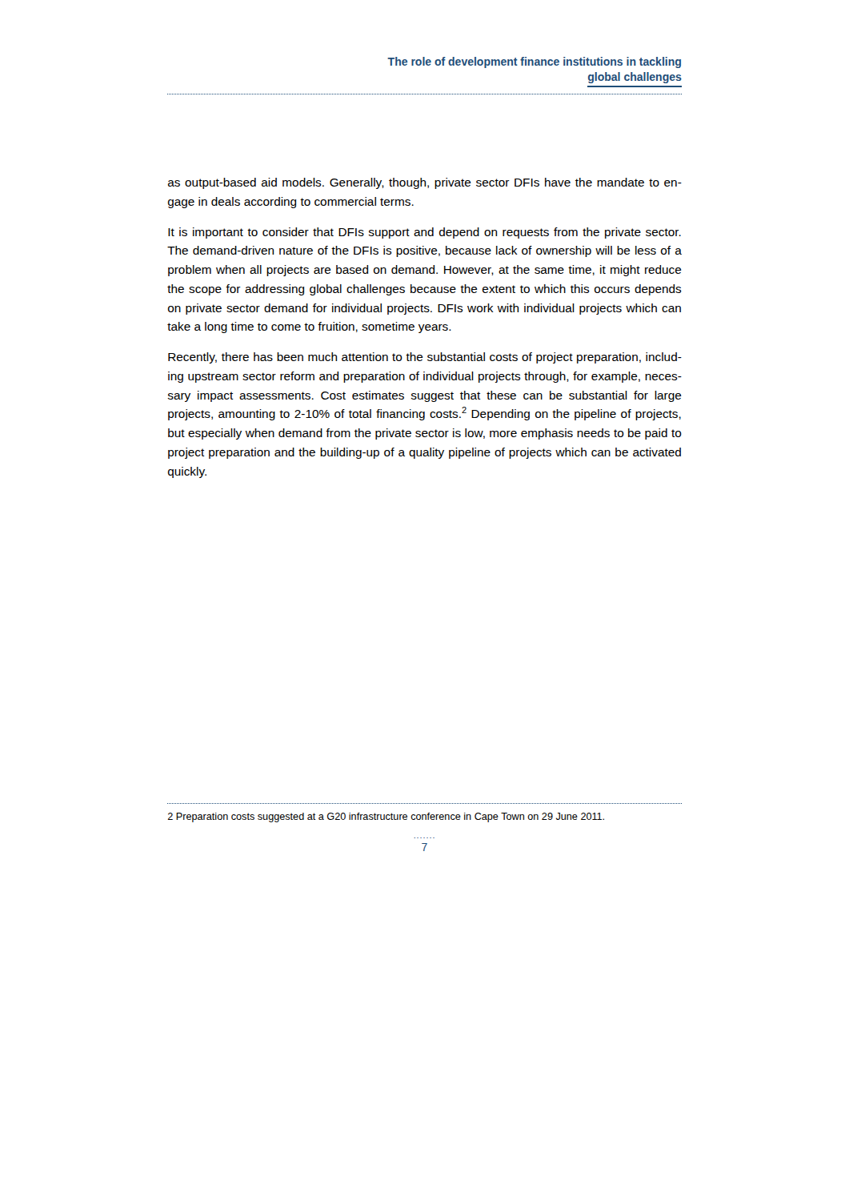The role of development finance institutions in tackling
global challenges
as output-based aid models. Generally, though, private sector DFIs have the mandate to engage in deals according to commercial terms.
It is important to consider that DFIs support and depend on requests from the private sector. The demand-driven nature of the DFIs is positive, because lack of ownership will be less of a problem when all projects are based on demand. However, at the same time, it might reduce the scope for addressing global challenges because the extent to which this occurs depends on private sector demand for individual projects. DFIs work with individual projects which can take a long time to come to fruition, sometime years.
Recently, there has been much attention to the substantial costs of project preparation, including upstream sector reform and preparation of individual projects through, for example, necessary impact assessments. Cost estimates suggest that these can be substantial for large projects, amounting to 2-10% of total financing costs.2 Depending on the pipeline of projects, but especially when demand from the private sector is low, more emphasis needs to be paid to project preparation and the building-up of a quality pipeline of projects which can be activated quickly.
2 Preparation costs suggested at a G20 infrastructure conference in Cape Town on 29 June 2011.
....... 7